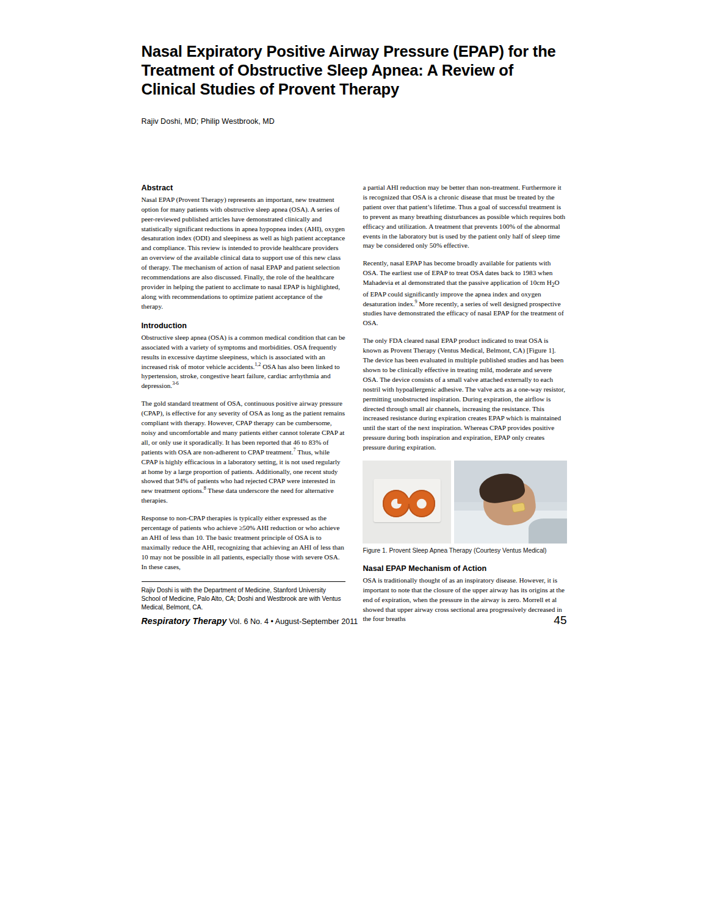Nasal Expiratory Positive Airway Pressure (EPAP) for the Treatment of Obstructive Sleep Apnea: A Review of Clinical Studies of Provent Therapy
Rajiv Doshi, MD; Philip Westbrook, MD
Abstract
Nasal EPAP (Provent Therapy) represents an important, new treatment option for many patients with obstructive sleep apnea (OSA). A series of peer-reviewed published articles have demonstrated clinically and statistically significant reductions in apnea hypopnea index (AHI), oxygen desaturation index (ODI) and sleepiness as well as high patient acceptance and compliance. This review is intended to provide healthcare providers an overview of the available clinical data to support use of this new class of therapy. The mechanism of action of nasal EPAP and patient selection recommendations are also discussed. Finally, the role of the healthcare provider in helping the patient to acclimate to nasal EPAP is highlighted, along with recommendations to optimize patient acceptance of the therapy.
Introduction
Obstructive sleep apnea (OSA) is a common medical condition that can be associated with a variety of symptoms and morbidities. OSA frequently results in excessive daytime sleepiness, which is associated with an increased risk of motor vehicle accidents.1,2 OSA has also been linked to hypertension, stroke, congestive heart failure, cardiac arrhythmia and depression.3-6
The gold standard treatment of OSA, continuous positive airway pressure (CPAP), is effective for any severity of OSA as long as the patient remains compliant with therapy. However, CPAP therapy can be cumbersome, noisy and uncomfortable and many patients either cannot tolerate CPAP at all, or only use it sporadically. It has been reported that 46 to 83% of patients with OSA are non-adherent to CPAP treatment.7 Thus, while CPAP is highly efficacious in a laboratory setting, it is not used regularly at home by a large proportion of patients. Additionally, one recent study showed that 94% of patients who had rejected CPAP were interested in new treatment options.8 These data underscore the need for alternative therapies.
Response to non-CPAP therapies is typically either expressed as the percentage of patients who achieve ≥50% AHI reduction or who achieve an AHI of less than 10. The basic treatment principle of OSA is to maximally reduce the AHI, recognizing that achieving an AHI of less than 10 may not be possible in all patients, especially those with severe OSA. In these cases,
Rajiv Doshi is with the Department of Medicine, Stanford University School of Medicine, Palo Alto, CA; Doshi and Westbrook are with Ventus Medical, Belmont, CA.
a partial AHI reduction may be better than non-treatment. Furthermore it is recognized that OSA is a chronic disease that must be treated by the patient over that patient’s lifetime. Thus a goal of successful treatment is to prevent as many breathing disturbances as possible which requires both efficacy and utilization. A treatment that prevents 100% of the abnormal events in the laboratory but is used by the patient only half of sleep time may be considered only 50% effective.
Recently, nasal EPAP has become broadly available for patients with OSA. The earliest use of EPAP to treat OSA dates back to 1983 when Mahadevia et al demonstrated that the passive application of 10cm H2O of EPAP could significantly improve the apnea index and oxygen desaturation index.9 More recently, a series of well designed prospective studies have demonstrated the efficacy of nasal EPAP for the treatment of OSA.
The only FDA cleared nasal EPAP product indicated to treat OSA is known as Provent Therapy (Ventus Medical, Belmont, CA) [Figure 1]. The device has been evaluated in multiple published studies and has been shown to be clinically effective in treating mild, moderate and severe OSA. The device consists of a small valve attached externally to each nostril with hypoallergenic adhesive. The valve acts as a one-way resistor, permitting unobstructed inspiration. During expiration, the airflow is directed through small air channels, increasing the resistance. This increased resistance during expiration creates EPAP which is maintained until the start of the next inspiration. Whereas CPAP provides positive pressure during both inspiration and expiration, EPAP only creates pressure during expiration.
Figure 1. Provent Sleep Apnea Therapy (Courtesy Ventus Medical)
Nasal EPAP Mechanism of Action
OSA is traditionally thought of as an inspiratory disease. However, it is important to note that the closure of the upper airway has its origins at the end of expiration, when the pressure in the airway is zero. Morrell et al showed that upper airway cross sectional area progressively decreased in the four breaths
Respiratory Therapy Vol. 6 No. 4 • August-September 2011
45